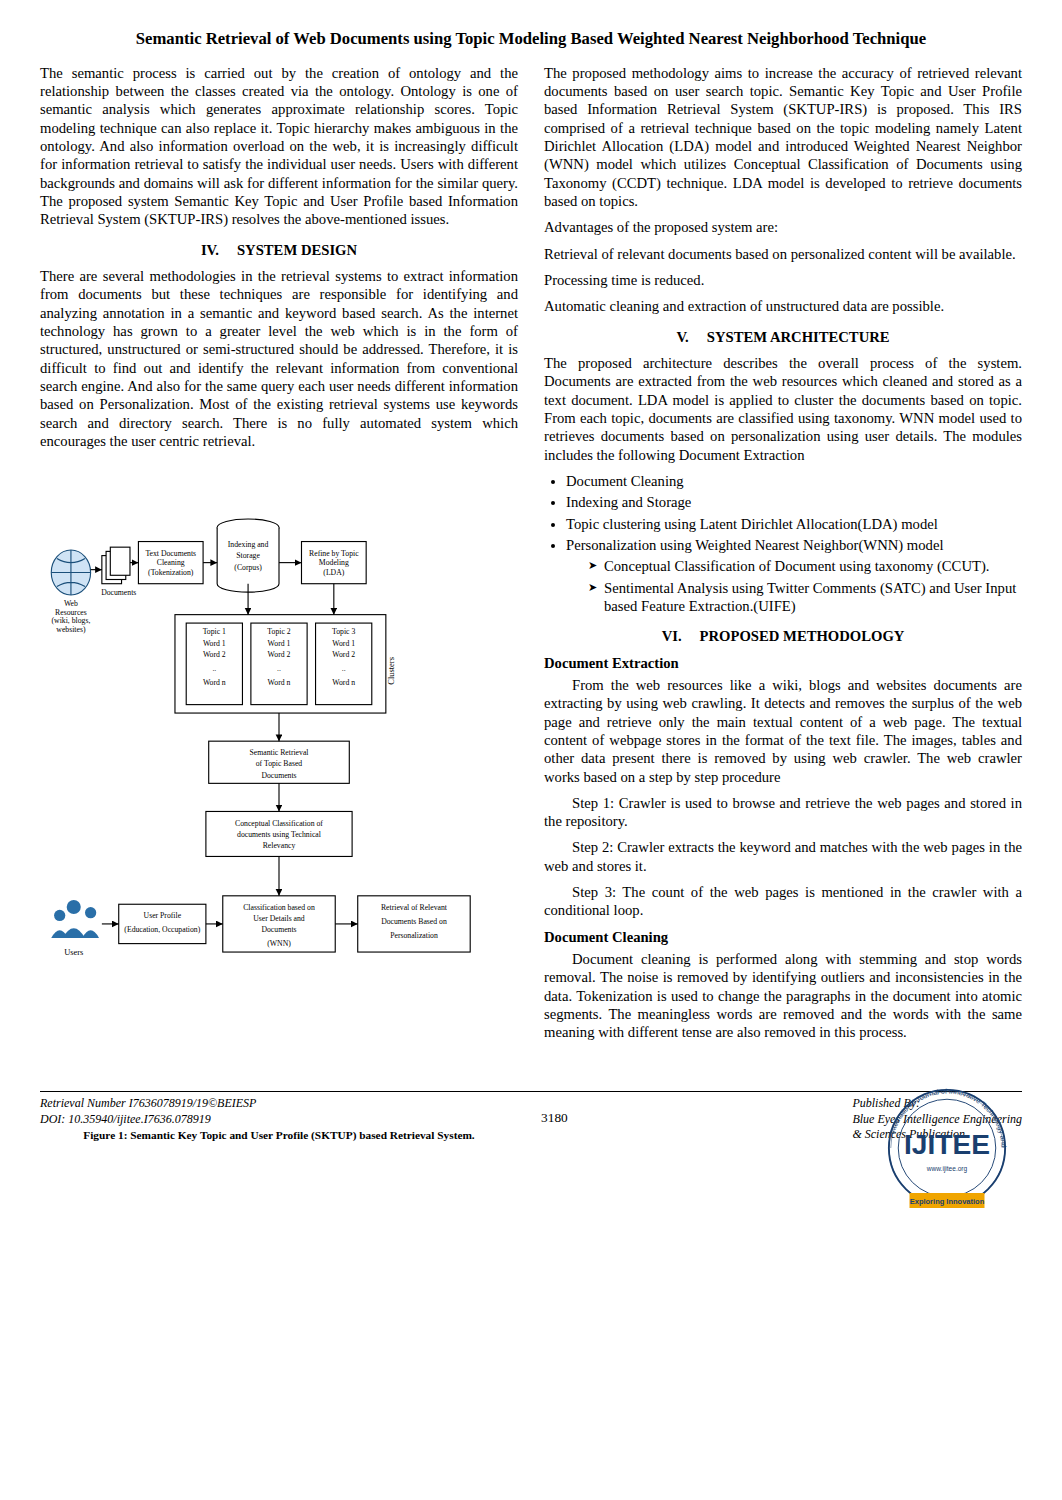Semantic Retrieval of Web Documents using Topic Modeling Based Weighted Nearest Neighborhood Technique
The semantic process is carried out by the creation of ontology and the relationship between the classes created via the ontology. Ontology is one of semantic analysis which generates approximate relationship scores. Topic modeling technique can also replace it. Topic hierarchy makes ambiguous in the ontology. And also information overload on the web, it is increasingly difficult for information retrieval to satisfy the individual user needs. Users with different backgrounds and domains will ask for different information for the similar query. The proposed system Semantic Key Topic and User Profile based Information Retrieval System (SKTUP-IRS) resolves the above-mentioned issues.
IV. SYSTEM DESIGN
There are several methodologies in the retrieval systems to extract information from documents but these techniques are responsible for identifying and analyzing annotation in a semantic and keyword based search. As the internet technology has grown to a greater level the web which is in the form of structured, unstructured or semi-structured should be addressed. Therefore, it is difficult to find out and identify the relevant information from conventional search engine. And also for the same query each user needs different information based on Personalization. Most of the existing retrieval systems use keywords search and directory search. There is no fully automated system which encourages the user centric retrieval.
Web Resources (wiki, blogs, websites) Documents Text Documents Cleaning (Tokenization) Indexing and Storage (Corpus) Refine by Topic Modeling (LDA) Topic 1 Word 1 Word 2 .. Word n Topic 2 Word 1 Word 2 .. Word n Topic 3 Word 1 Word 2 .. Word n Clusters Semantic Retrieval of Topic Based Documents Conceptual Classification of documents using Technical Relevancy Classification based on User Details and Documents (WNN) User Profile (Education, Occupation) Users Retrieval of Relevant Documents Based on Personalization
Figure 1: Semantic Key Topic and User Profile (SKTUP) based Retrieval System.
The proposed methodology aims to increase the accuracy of retrieved relevant documents based on user search topic. Semantic Key Topic and User Profile based Information Retrieval System (SKTUP-IRS) is proposed. This IRS comprised of a retrieval technique based on the topic modeling namely Latent Dirichlet Allocation (LDA) model and introduced Weighted Nearest Neighbor (WNN) model which utilizes Conceptual Classification of Documents using Taxonomy (CCDT) technique. LDA model is developed to retrieve documents based on topics.
Advantages of the proposed system are:
Retrieval of relevant documents based on personalized content will be available.
Processing time is reduced.
Automatic cleaning and extraction of unstructured data are possible.
V. SYSTEM ARCHITECTURE
The proposed architecture describes the overall process of the system. Documents are extracted from the web resources which cleaned and stored as a text document. LDA model is applied to cluster the documents based on topic. From each topic, documents are classified using taxonomy. WNN model used to retrieves documents based on personalization using user details. The modules includes the following Document Extraction
Document Cleaning
Indexing and Storage
Topic clustering using Latent Dirichlet Allocation(LDA) model
Personalization using Weighted Nearest Neighbor(WNN) model
Conceptual Classification of Document using taxonomy (CCUT).
Sentimental Analysis using Twitter Comments (SATC) and User Input based Feature Extraction.(UIFE)
VI. PROPOSED METHODOLOGY
Document Extraction
From the web resources like a wiki, blogs and websites documents are extracting by using web crawling. It detects and removes the surplus of the web page and retrieve only the main textual content of a web page. The textual content of webpage stores in the format of the text file. The images, tables and other data present there is removed by using web crawler. The web crawler works based on a step by step procedure
Step 1: Crawler is used to browse and retrieve the web pages and stored in the repository.
Step 2: Crawler extracts the keyword and matches with the web pages in the web and stores it.
Step 3: The count of the web pages is mentioned in the crawler with a conditional loop.
Document Cleaning
Document cleaning is performed along with stemming and stop words removal. The noise is removed by identifying outliers and inconsistencies in the data. Tokenization is used to change the paragraphs in the document into atomic segments. The meaningless words are removed and the words with the same meaning with different tense are also removed in this process.
IJITEE www.ijitee.org International Journal of Innovative Technology and Exploring Engineering Exploring Innovation
Retrieval Number I7636078919/19©BEIESP
DOI: 10.35940/ijitee.I7636.078919
3180
Published By:
Blue Eyes Intelligence Engineering
& Sciences Publication